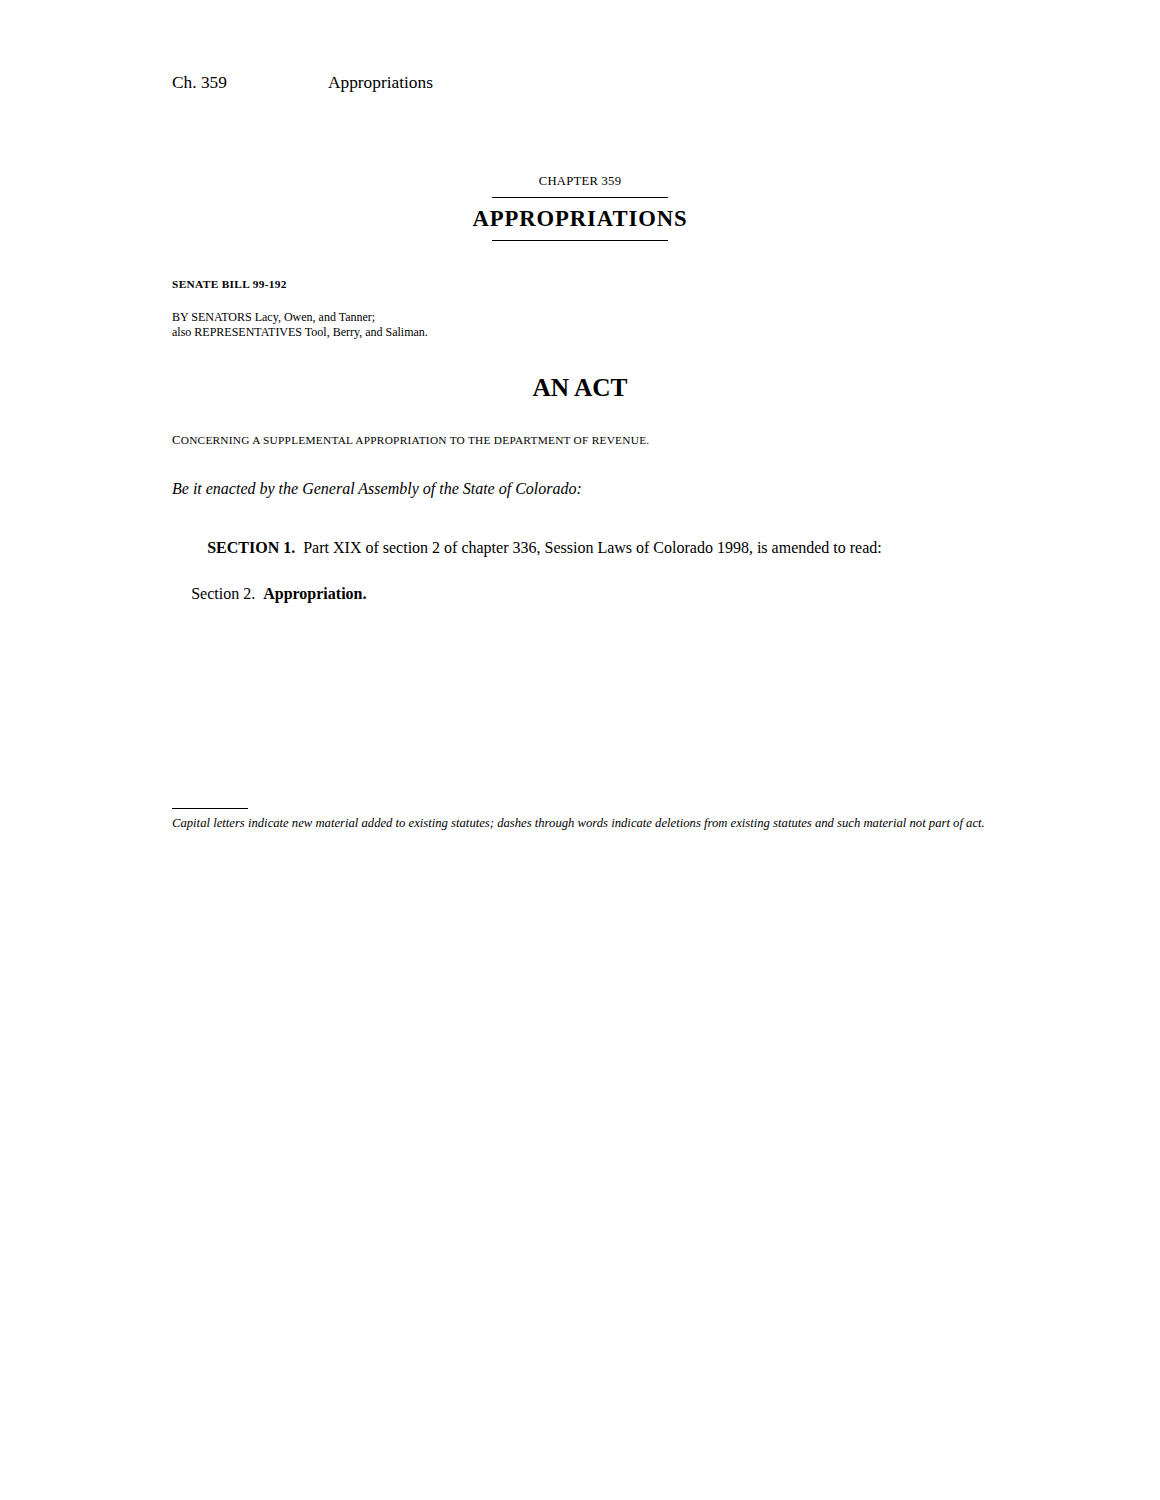Ch. 359 Appropriations
CHAPTER 359
APPROPRIATIONS
SENATE BILL 99-192
BY SENATORS Lacy, Owen, and Tanner;
also REPRESENTATIVES Tool, Berry, and Saliman.
AN ACT
CONCERNING A SUPPLEMENTAL APPROPRIATION TO THE DEPARTMENT OF REVENUE.
Be it enacted by the General Assembly of the State of Colorado:
SECTION 1. Part XIX of section 2 of chapter 336, Session Laws of Colorado 1998, is amended to read:
Section 2. Appropriation.
Capital letters indicate new material added to existing statutes; dashes through words indicate deletions from existing statutes and such material not part of act.